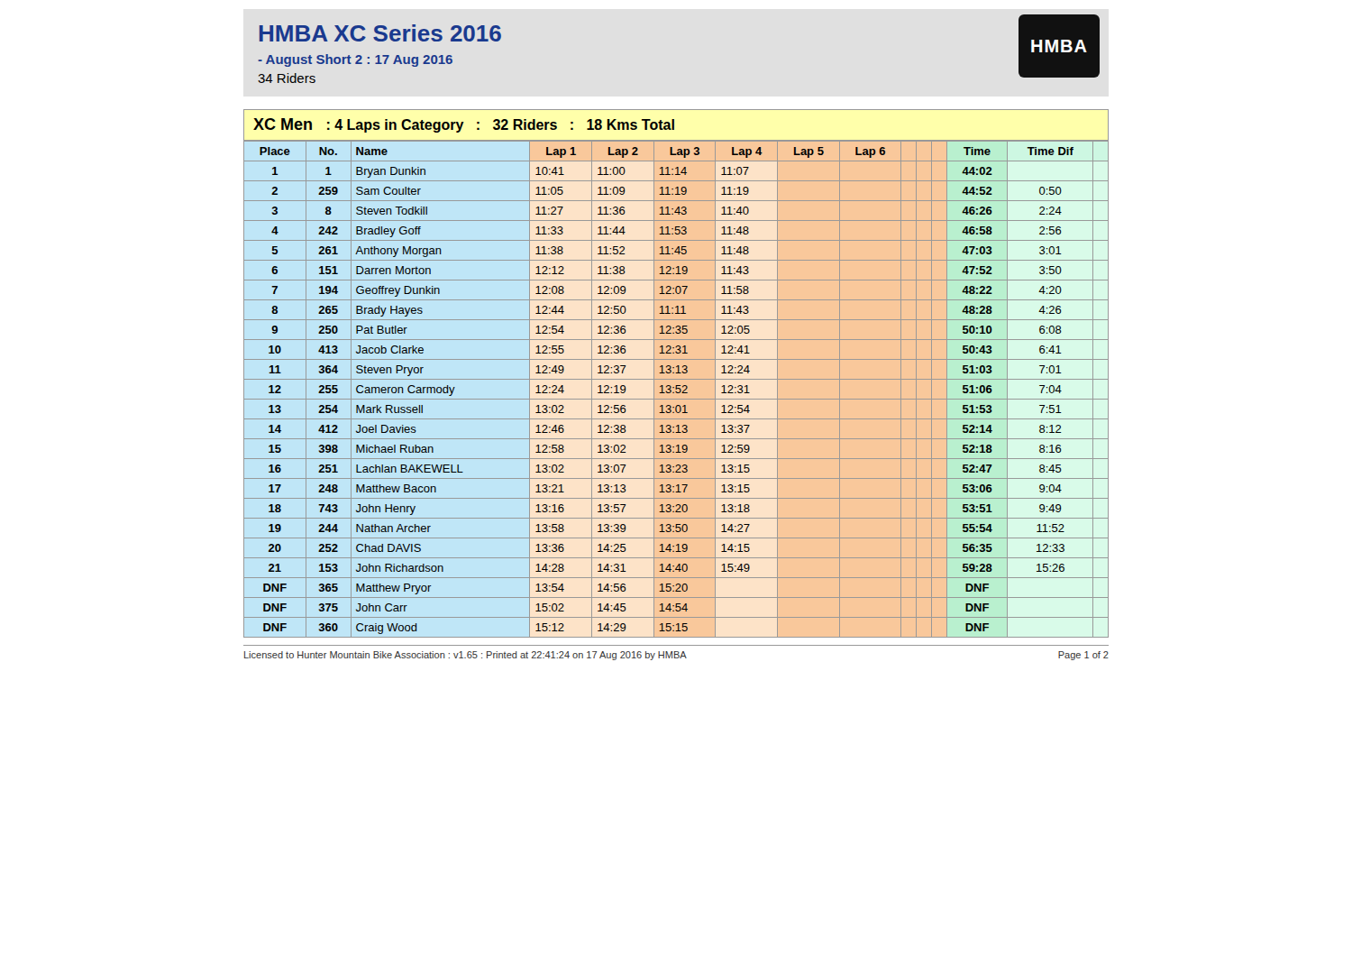HMBA
HMBA XC Series 2016
- August Short 2 : 17 Aug 2016
34 Riders
XC Men : 4 Laps in Category : 32 Riders : 18 Kms Total
| Place | No. | Name | Lap 1 | Lap 2 | Lap 3 | Lap 4 | Lap 5 | Lap 6 | | | | Time | Time Dif | |
| --- | --- | --- | --- | --- | --- | --- | --- | --- | --- | --- | --- | --- | --- | --- |
| 1 | 1 | Bryan Dunkin | 10:41 | 11:00 | 11:14 | 11:07 | | | | | | 44:02 | | |
| 2 | 259 | Sam Coulter | 11:05 | 11:09 | 11:19 | 11:19 | | | | | | 44:52 | 0:50 | |
| 3 | 8 | Steven Todkill | 11:27 | 11:36 | 11:43 | 11:40 | | | | | | 46:26 | 2:24 | |
| 4 | 242 | Bradley Goff | 11:33 | 11:44 | 11:53 | 11:48 | | | | | | 46:58 | 2:56 | |
| 5 | 261 | Anthony Morgan | 11:38 | 11:52 | 11:45 | 11:48 | | | | | | 47:03 | 3:01 | |
| 6 | 151 | Darren Morton | 12:12 | 11:38 | 12:19 | 11:43 | | | | | | 47:52 | 3:50 | |
| 7 | 194 | Geoffrey Dunkin | 12:08 | 12:09 | 12:07 | 11:58 | | | | | | 48:22 | 4:20 | |
| 8 | 265 | Brady Hayes | 12:44 | 12:50 | 11:11 | 11:43 | | | | | | 48:28 | 4:26 | |
| 9 | 250 | Pat Butler | 12:54 | 12:36 | 12:35 | 12:05 | | | | | | 50:10 | 6:08 | |
| 10 | 413 | Jacob Clarke | 12:55 | 12:36 | 12:31 | 12:41 | | | | | | 50:43 | 6:41 | |
| 11 | 364 | Steven Pryor | 12:49 | 12:37 | 13:13 | 12:24 | | | | | | 51:03 | 7:01 | |
| 12 | 255 | Cameron Carmody | 12:24 | 12:19 | 13:52 | 12:31 | | | | | | 51:06 | 7:04 | |
| 13 | 254 | Mark Russell | 13:02 | 12:56 | 13:01 | 12:54 | | | | | | 51:53 | 7:51 | |
| 14 | 412 | Joel Davies | 12:46 | 12:38 | 13:13 | 13:37 | | | | | | 52:14 | 8:12 | |
| 15 | 398 | Michael Ruban | 12:58 | 13:02 | 13:19 | 12:59 | | | | | | 52:18 | 8:16 | |
| 16 | 251 | Lachlan BAKEWELL | 13:02 | 13:07 | 13:23 | 13:15 | | | | | | 52:47 | 8:45 | |
| 17 | 248 | Matthew Bacon | 13:21 | 13:13 | 13:17 | 13:15 | | | | | | 53:06 | 9:04 | |
| 18 | 743 | John Henry | 13:16 | 13:57 | 13:20 | 13:18 | | | | | | 53:51 | 9:49 | |
| 19 | 244 | Nathan Archer | 13:58 | 13:39 | 13:50 | 14:27 | | | | | | 55:54 | 11:52 | |
| 20 | 252 | Chad DAVIS | 13:36 | 14:25 | 14:19 | 14:15 | | | | | | 56:35 | 12:33 | |
| 21 | 153 | John Richardson | 14:28 | 14:31 | 14:40 | 15:49 | | | | | | 59:28 | 15:26 | |
| DNF | 365 | Matthew Pryor | 13:54 | 14:56 | 15:20 | | | | | | | DNF | | |
| DNF | 375 | John Carr | 15:02 | 14:45 | 14:54 | | | | | | | DNF | | |
| DNF | 360 | Craig Wood | 15:12 | 14:29 | 15:15 | | | | | | | DNF | | |
Licensed to Hunter Mountain Bike Association : v1.65 : Printed at 22:41:24 on 17 Aug 2016 by HMBA Page 1 of 2